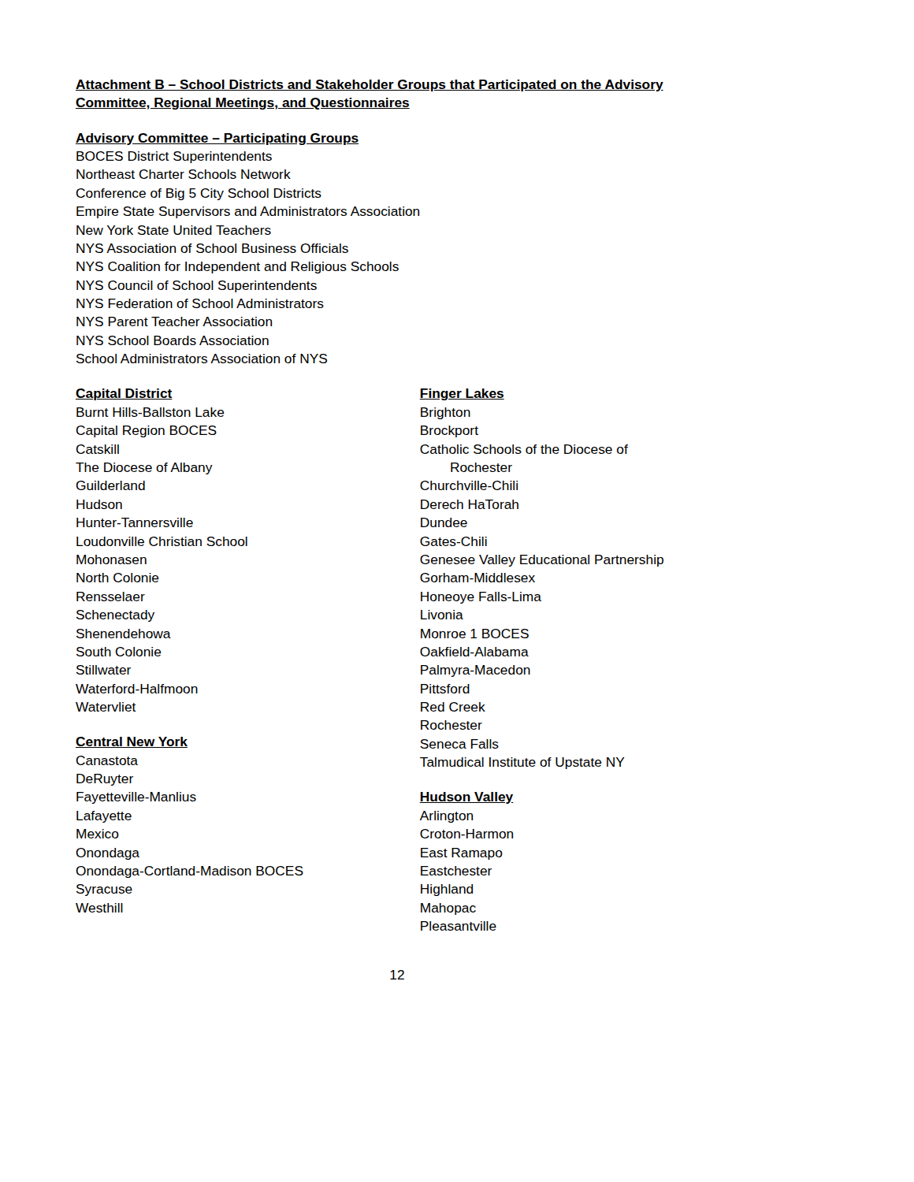Attachment B – School Districts and Stakeholder Groups that Participated on the Advisory Committee, Regional Meetings, and Questionnaires
Advisory Committee – Participating Groups
BOCES District Superintendents
Northeast Charter Schools Network
Conference of Big 5 City School Districts
Empire State Supervisors and Administrators Association
New York State United Teachers
NYS Association of School Business Officials
NYS Coalition for Independent and Religious Schools
NYS Council of School Superintendents
NYS Federation of School Administrators
NYS Parent Teacher Association
NYS School Boards Association
School Administrators Association of NYS
Capital District
Burnt Hills-Ballston Lake
Capital Region BOCES
Catskill
The Diocese of Albany
Guilderland
Hudson
Hunter-Tannersville
Loudonville Christian School
Mohonasen
North Colonie
Rensselaer
Schenectady
Shenendehowa
South Colonie
Stillwater
Waterford-Halfmoon
Watervliet
Central New York
Canastota
DeRuyter
Fayetteville-Manlius
Lafayette
Mexico
Onondaga
Onondaga-Cortland-Madison BOCES
Syracuse
Westhill
Finger Lakes
Brighton
Brockport
Catholic Schools of the Diocese ofRochester
Churchville-Chili
Derech HaTorah
Dundee
Gates-Chili
Genesee Valley Educational Partnership
Gorham-Middlesex
Honeoye Falls-Lima
Livonia
Monroe 1 BOCES
Oakfield-Alabama
Palmyra-Macedon
Pittsford
Red Creek
Rochester
Seneca Falls
Talmudical Institute of Upstate NY
Hudson Valley
Arlington
Croton-Harmon
East Ramapo
Eastchester
Highland
Mahopac
Pleasantville
12